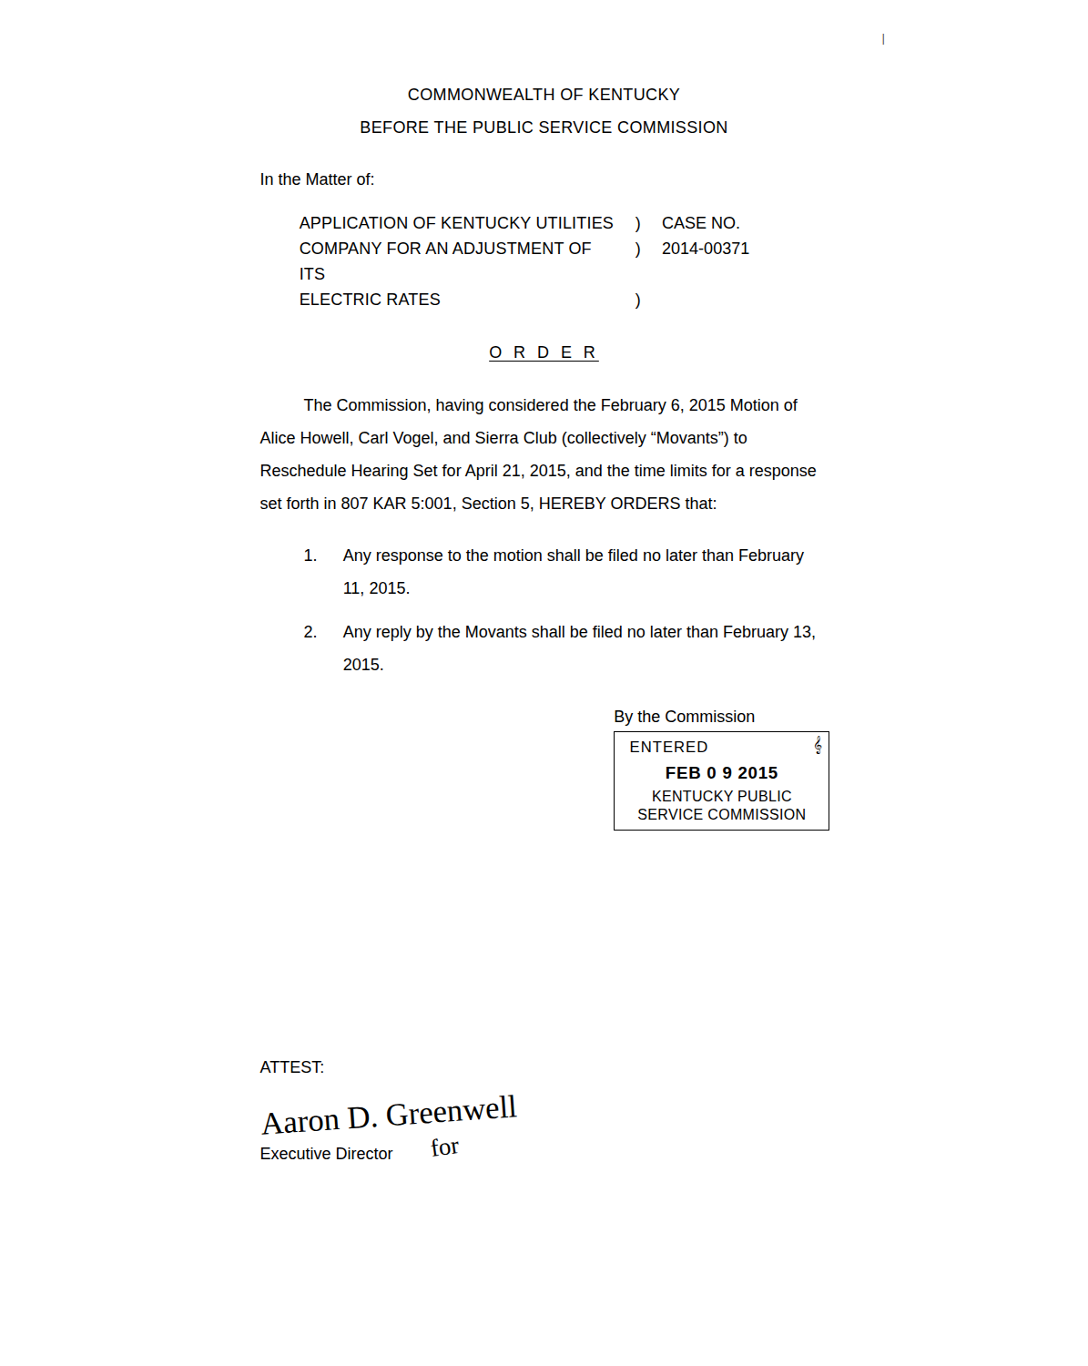|
COMMONWEALTH OF KENTUCKY
BEFORE THE PUBLIC SERVICE COMMISSION
In the Matter of:
| APPLICATION OF KENTUCKY UTILITIES | ) | CASE NO. |
| COMPANY FOR AN ADJUSTMENT OF ITS | ) | 2014-00371 |
| ELECTRIC RATES | ) | |
O R D E R
The Commission, having considered the February 6, 2015 Motion of Alice Howell, Carl Vogel, and Sierra Club (collectively “Movants”) to Reschedule Hearing Set for April 21, 2015, and the time limits for a response set forth in 807 KAR 5:001, Section 5, HEREBY ORDERS that:
Any response to the motion shall be filed no later than February 11, 2015.
Any reply by the Movants shall be filed no later than February 13, 2015.
By the Commission
𝄞
ENTERED
FEB 0 9 2015
KENTUCKY PUBLIC
SERVICE COMMISSION
ATTEST:
Aaron D. Greenwell
for
Executive Director